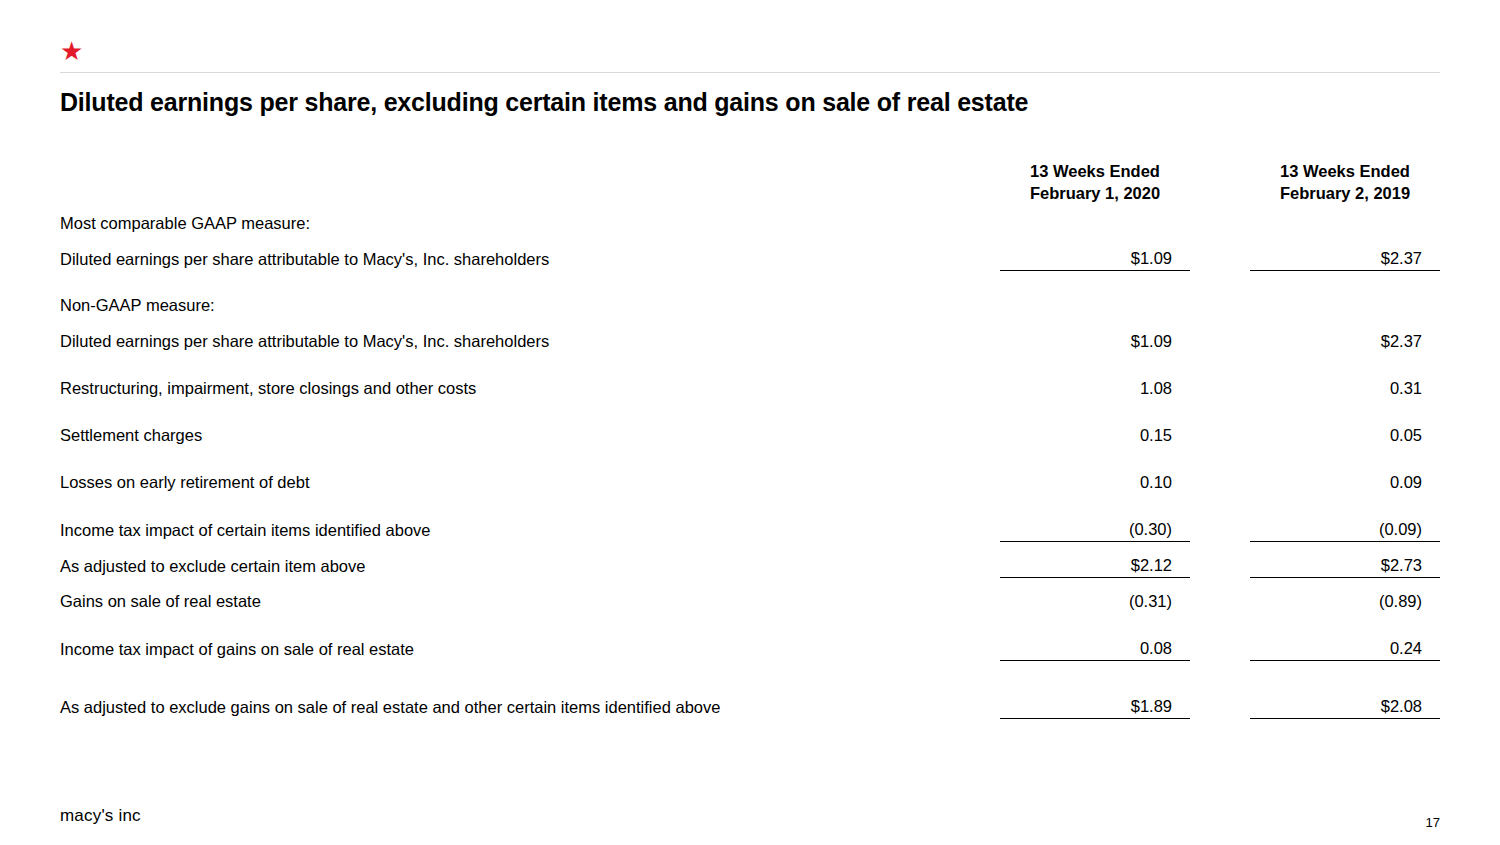★
Diluted earnings per share, excluding certain items and gains on sale of real estate
| | 13 Weeks Ended February 1, 2020 | | 13 Weeks Ended February 2, 2019 |
| --- | --- | --- | --- |
| Most comparable GAAP measure: | | | |
| Diluted earnings per share attributable to Macy's, Inc. shareholders | $1.09 | | $2.37 |
| Non-GAAP measure: | | | |
| Diluted earnings per share attributable to Macy's, Inc. shareholders | $1.09 | | $2.37 |
| Restructuring, impairment, store closings and other costs | 1.08 | | 0.31 |
| Settlement charges | 0.15 | | 0.05 |
| Losses on early retirement of debt | 0.10 | | 0.09 |
| Income tax impact of certain items identified above | (0.30) | | (0.09) |
| As adjusted to exclude certain item above | $2.12 | | $2.73 |
| Gains on sale of real estate | (0.31) | | (0.89) |
| Income tax impact of gains on sale of real estate | 0.08 | | 0.24 |
| As adjusted to exclude gains on sale of real estate and other certain items identified above | $1.89 | | $2.08 |
macy's inc
17